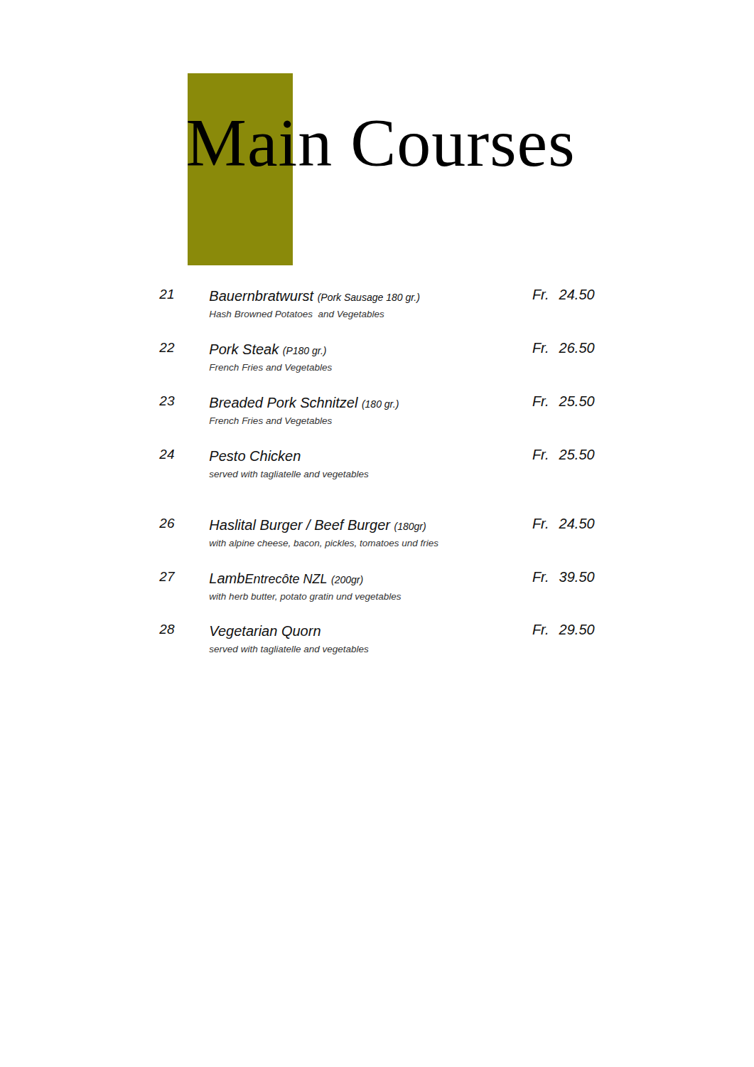Main Courses
| 21 | Bauernbratwurst (Pork Sausage 180 gr.) Hash Browned Potatoes and Vegetables | Fr. 24.50 |
| 22 | Pork Steak (P180 gr.) French Fries and Vegetables | Fr. 26.50 |
| 23 | Breaded Pork Schnitzel (180 gr.) French Fries and Vegetables | Fr. 25.50 |
| 24 | Pesto Chicken served with tagliatelle and vegetables | Fr. 25.50 |
| 26 | Haslital Burger / Beef Burger (180gr) with alpine cheese, bacon, pickles, tomatoes und fries | Fr. 24.50 |
| 27 | Lamb Entrecôte NZL (200gr) with herb butter, potato gratin und vegetables | Fr. 39.50 |
| 28 | Vegetarian Quorn served with tagliatelle and vegetables | Fr. 29.50 |